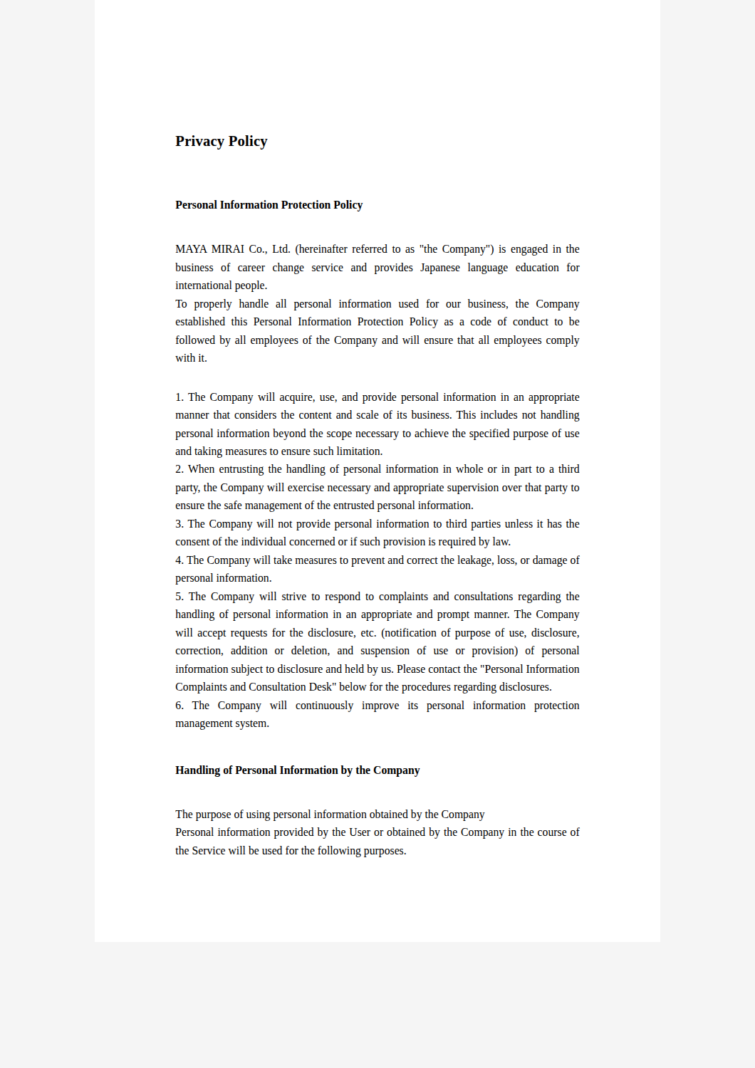Privacy Policy
Personal Information Protection Policy
MAYA MIRAI Co., Ltd. (hereinafter referred to as "the Company") is engaged in the business of career change service and provides Japanese language education for international people.
To properly handle all personal information used for our business, the Company established this Personal Information Protection Policy as a code of conduct to be followed by all employees of the Company and will ensure that all employees comply with it.
1. The Company will acquire, use, and provide personal information in an appropriate manner that considers the content and scale of its business. This includes not handling personal information beyond the scope necessary to achieve the specified purpose of use and taking measures to ensure such limitation.
2. When entrusting the handling of personal information in whole or in part to a third party, the Company will exercise necessary and appropriate supervision over that party to ensure the safe management of the entrusted personal information.
3. The Company will not provide personal information to third parties unless it has the consent of the individual concerned or if such provision is required by law.
4. The Company will take measures to prevent and correct the leakage, loss, or damage of personal information.
5. The Company will strive to respond to complaints and consultations regarding the handling of personal information in an appropriate and prompt manner. The Company will accept requests for the disclosure, etc. (notification of purpose of use, disclosure, correction, addition or deletion, and suspension of use or provision) of personal information subject to disclosure and held by us. Please contact the "Personal Information Complaints and Consultation Desk" below for the procedures regarding disclosures.
6. The Company will continuously improve its personal information protection management system.
Handling of Personal Information by the Company
The purpose of using personal information obtained by the Company
Personal information provided by the User or obtained by the Company in the course of the Service will be used for the following purposes.